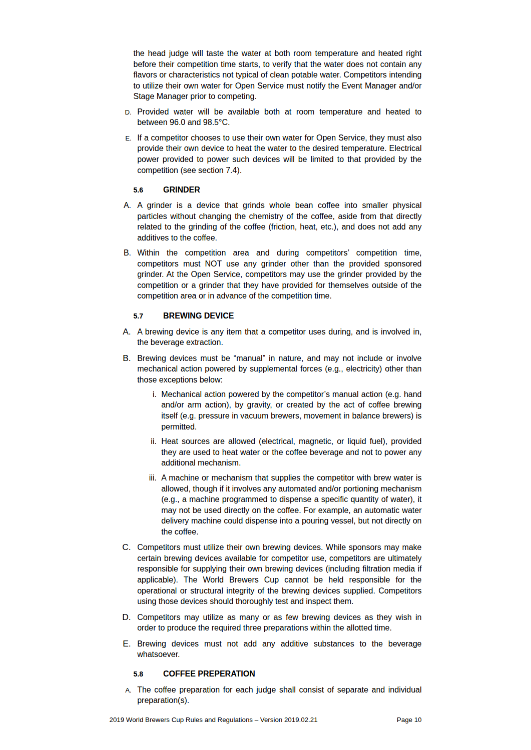the head judge will taste the water at both room temperature and heated right before their competition time starts, to verify that the water does not contain any flavors or characteristics not typical of clean potable water. Competitors intending to utilize their own water for Open Service must notify the Event Manager and/or Stage Manager prior to competing.
Provided water will be available both at room temperature and heated to between 96.0 and 98.5°C.
If a competitor chooses to use their own water for Open Service, they must also provide their own device to heat the water to the desired temperature. Electrical power provided to power such devices will be limited to that provided by the competition (see section 7.4).
5.6 GRINDER
A grinder is a device that grinds whole bean coffee into smaller physical particles without changing the chemistry of the coffee, aside from that directly related to the grinding of the coffee (friction, heat, etc.), and does not add any additives to the coffee.
Within the competition area and during competitors’ competition time, competitors must NOT use any grinder other than the provided sponsored grinder. At the Open Service, competitors may use the grinder provided by the competition or a grinder that they have provided for themselves outside of the competition area or in advance of the competition time.
5.7 BREWING DEVICE
A brewing device is any item that a competitor uses during, and is involved in, the beverage extraction.
Brewing devices must be “manual” in nature, and may not include or involve mechanical action powered by supplemental forces (e.g., electricity) other than those exceptions below:
Mechanical action powered by the competitor’s manual action (e.g. hand and/or arm action), by gravity, or created by the act of coffee brewing itself (e.g. pressure in vacuum brewers, movement in balance brewers) is permitted.
Heat sources are allowed (electrical, magnetic, or liquid fuel), provided they are used to heat water or the coffee beverage and not to power any additional mechanism.
A machine or mechanism that supplies the competitor with brew water is allowed, though if it involves any automated and/or portioning mechanism (e.g., a machine programmed to dispense a specific quantity of water), it may not be used directly on the coffee. For example, an automatic water delivery machine could dispense into a pouring vessel, but not directly on the coffee.
Competitors must utilize their own brewing devices. While sponsors may make certain brewing devices available for competitor use, competitors are ultimately responsible for supplying their own brewing devices (including filtration media if applicable). The World Brewers Cup cannot be held responsible for the operational or structural integrity of the brewing devices supplied. Competitors using those devices should thoroughly test and inspect them.
Competitors may utilize as many or as few brewing devices as they wish in order to produce the required three preparations within the allotted time.
Brewing devices must not add any additive substances to the beverage whatsoever.
5.8 COFFEE PREPERATION
The coffee preparation for each judge shall consist of separate and individual preparation(s).
2019 World Brewers Cup Rules and Regulations – Version 2019.02.21
Page 10